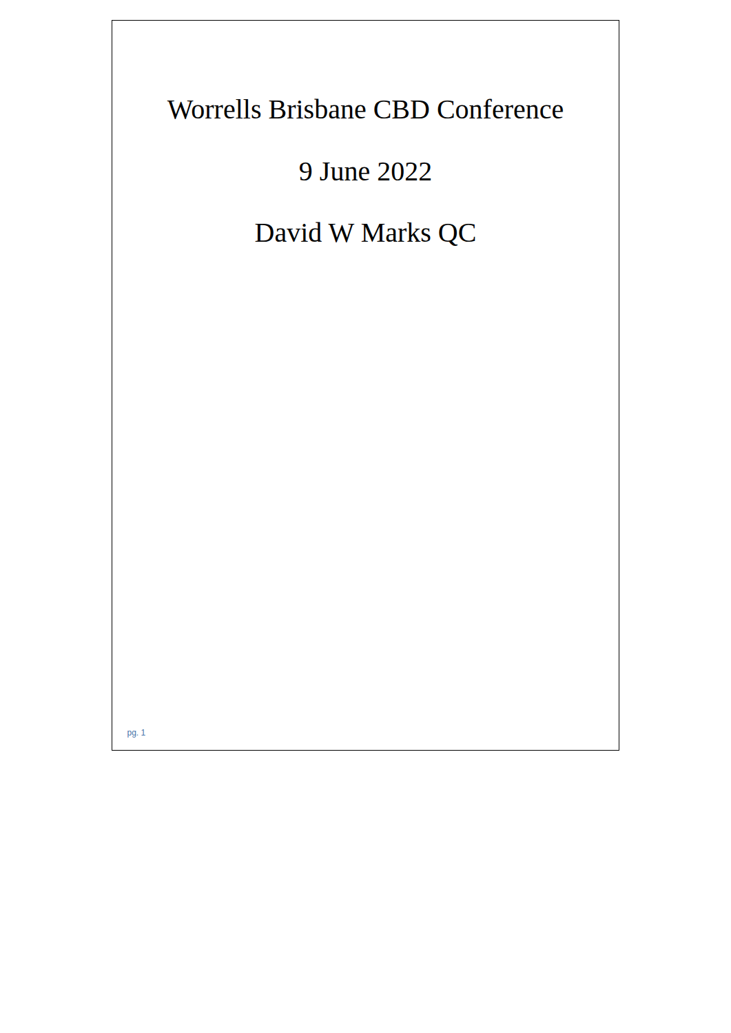Worrells Brisbane CBD Conference
9 June 2022
David W Marks QC
pg. 1